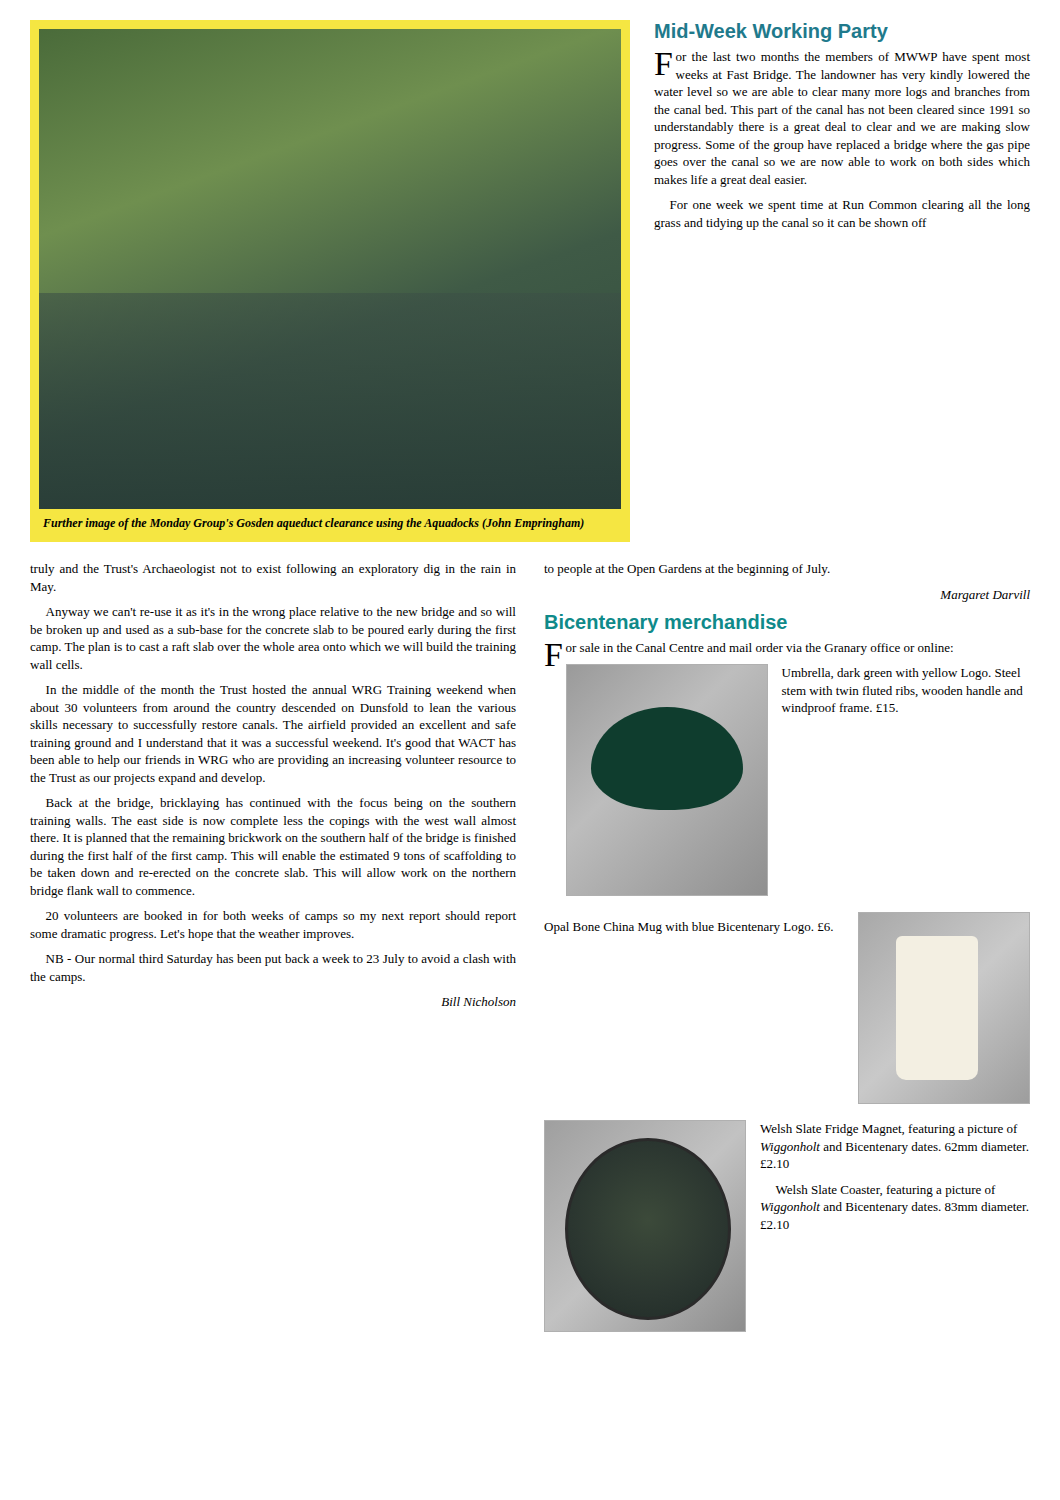Further image of the Monday Group's Gosden aqueduct clearance using the Aquadocks (John Empringham)
Mid-Week Working Party
For the last two months the members of MWWP have spent most weeks at Fast Bridge. The landowner has very kindly lowered the water level so we are able to clear many more logs and branches from the canal bed. This part of the canal has not been cleared since 1991 so understandably there is a great deal to clear and we are making slow progress. Some of the group have replaced a bridge where the gas pipe goes over the canal so we are now able to work on both sides which makes life a great deal easier.
For one week we spent time at Run Common clearing all the long grass and tidying up the canal so it can be shown off
truly and the Trust's Archaeologist not to exist following an exploratory dig in the rain in May.
Anyway we can't re-use it as it's in the wrong place relative to the new bridge and so will be broken up and used as a sub-base for the concrete slab to be poured early during the first camp. The plan is to cast a raft slab over the whole area onto which we will build the training wall cells.
In the middle of the month the Trust hosted the annual WRG Training weekend when about 30 volunteers from around the country descended on Dunsfold to lean the various skills necessary to successfully restore canals. The airfield provided an excellent and safe training ground and I understand that it was a successful weekend. It's good that WACT has been able to help our friends in WRG who are providing an increasing volunteer resource to the Trust as our projects expand and develop.
Back at the bridge, bricklaying has continued with the focus being on the southern training walls. The east side is now complete less the copings with the west wall almost there. It is planned that the remaining brickwork on the southern half of the bridge is finished during the first half of the first camp. This will enable the estimated 9 tons of scaffolding to be taken down and re-erected on the concrete slab. This will allow work on the northern bridge flank wall to commence.
20 volunteers are booked in for both weeks of camps so my next report should report some dramatic progress. Let's hope that the weather improves.
NB - Our normal third Saturday has been put back a week to 23 July to avoid a clash with the camps.
Bill Nicholson
to people at the Open Gardens at the beginning of July.
Margaret Darvill
Bicentenary merchandise
For sale in the Canal Centre and mail order via the Granary office or online:
Umbrella, dark green with yellow Logo. Steel stem with twin fluted ribs, wooden handle and windproof frame. £15.
Opal Bone China Mug with blue Bicentenary Logo. £6.
Welsh Slate Fridge Magnet, featuring a picture of Wiggonholt and Bicentenary dates. 62mm diameter. £2.10
Welsh Slate Coaster, featuring a picture of Wiggonholt and Bicentenary dates. 83mm diameter. £2.10